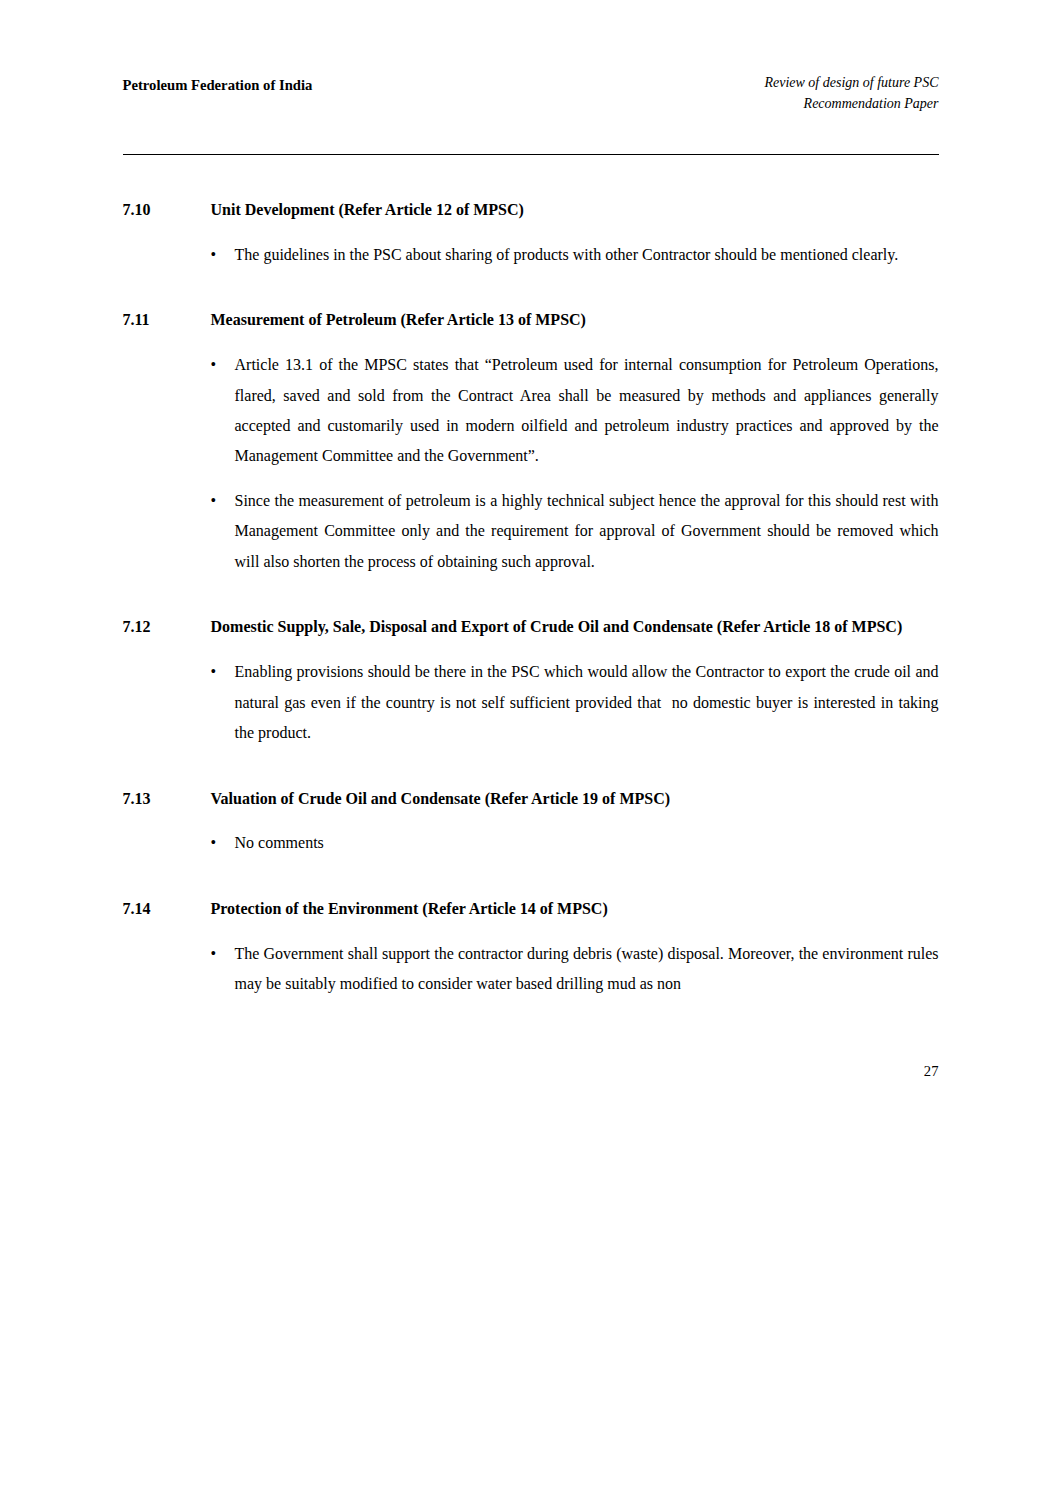Petroleum Federation of India
Review of design of future PSC
Recommendation Paper
7.10 Unit Development (Refer Article 12 of MPSC)
The guidelines in the PSC about sharing of products with other Contractor should be mentioned clearly.
7.11 Measurement of Petroleum (Refer Article 13 of MPSC)
Article 13.1 of the MPSC states that “Petroleum used for internal consumption for Petroleum Operations, flared, saved and sold from the Contract Area shall be measured by methods and appliances generally accepted and customarily used in modern oilfield and petroleum industry practices and approved by the Management Committee and the Government”.
Since the measurement of petroleum is a highly technical subject hence the approval for this should rest with Management Committee only and the requirement for approval of Government should be removed which will also shorten the process of obtaining such approval.
7.12 Domestic Supply, Sale, Disposal and Export of Crude Oil and Condensate (Refer Article 18 of MPSC)
Enabling provisions should be there in the PSC which would allow the Contractor to export the crude oil and natural gas even if the country is not self sufficient provided that no domestic buyer is interested in taking the product.
7.13 Valuation of Crude Oil and Condensate (Refer Article 19 of MPSC)
No comments
7.14 Protection of the Environment (Refer Article 14 of MPSC)
The Government shall support the contractor during debris (waste) disposal. Moreover, the environment rules may be suitably modified to consider water based drilling mud as non
27